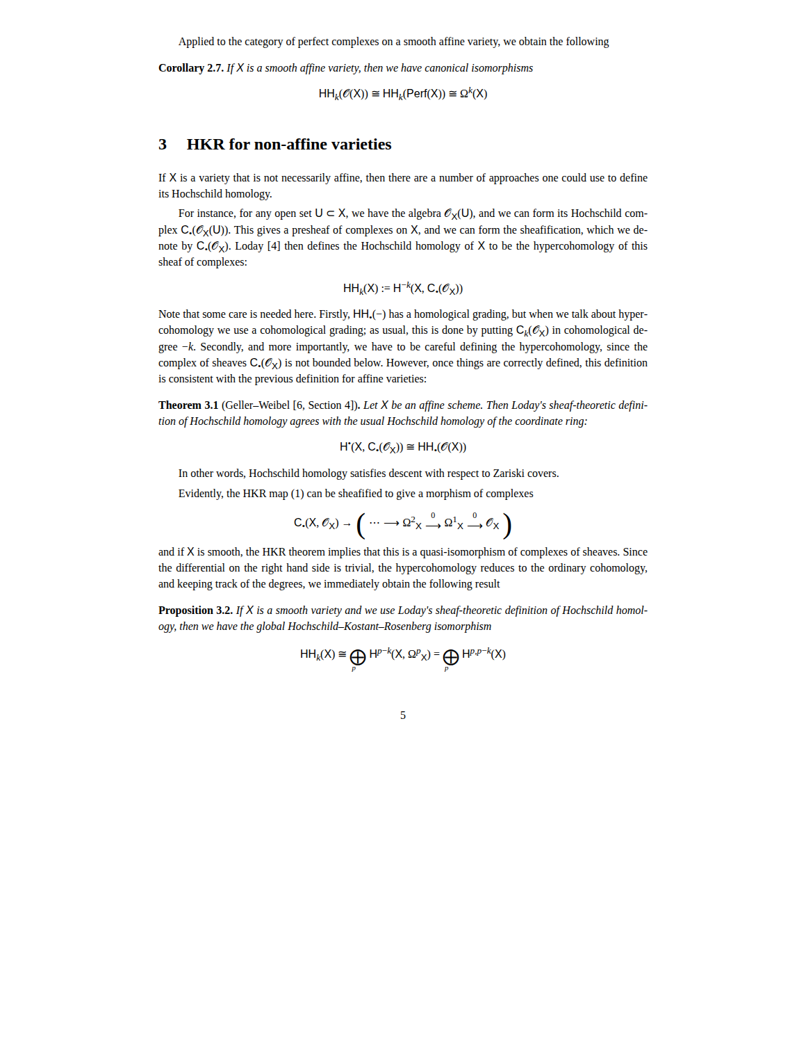Applied to the category of perfect complexes on a smooth affine variety, we obtain the following
Corollary 2.7. If X is a smooth affine variety, then we have canonical isomorphisms
HHk(𝒪(X)) ≅ HHk(Perf(X)) ≅ Ωk(X)
3 HKR for non-affine varieties
If X is a variety that is not necessarily affine, then there are a number of approaches one could use to define its Hochschild homology.
For instance, for any open set U ⊂ X, we have the algebra 𝒪X(U), and we can form its Hochschild complex C•(𝒪X(U)). This gives a presheaf of complexes on X, and we can form the sheafification, which we denote by C•(𝒪X). Loday [4] then defines the Hochschild homology of X to be the hypercohomology of this sheaf of complexes:
HHk(X) := H−k(X, C•(𝒪X))
Note that some care is needed here. Firstly, HH•(−) has a homological grading, but when we talk about hypercohomology we use a cohomological grading; as usual, this is done by putting Ck(𝒪X) in cohomological degree −k. Secondly, and more importantly, we have to be careful defining the hypercohomology, since the complex of sheaves C•(𝒪X) is not bounded below. However, once things are correctly defined, this definition is consistent with the previous definition for affine varieties:
Theorem 3.1 (Geller–Weibel [6, Section 4]). Let X be an affine scheme. Then Loday's sheaf-theoretic definition of Hochschild homology agrees with the usual Hochschild homology of the coordinate ring:
H•(X, C•(𝒪X)) ≅ HH•(𝒪(X))
In other words, Hochschild homology satisfies descent with respect to Zariski covers.
Evidently, the HKR map (1) can be sheafified to give a morphism of complexes
| C • ( X , 𝒪 X ) → | ( | ⋯ | ⟶ | Ω 2 X | 0 ⟶ | Ω 1 X | 0 ⟶ | 𝒪 X | ) |
and if X is smooth, the HKR theorem implies that this is a quasi-isomorphism of complexes of sheaves. Since the differential on the right hand side is trivial, the hypercohomology reduces to the ordinary cohomology, and keeping track of the degrees, we immediately obtain the following result
Proposition 3.2. If X is a smooth variety and we use Loday's sheaf-theoretic definition of Hochschild homology, then we have the global Hochschild–Kostant–Rosenberg isomorphism
HHk(X) ≅ ⨁p Hp−k(X, ΩpX) = ⨁p Hp,p−k(X)
5